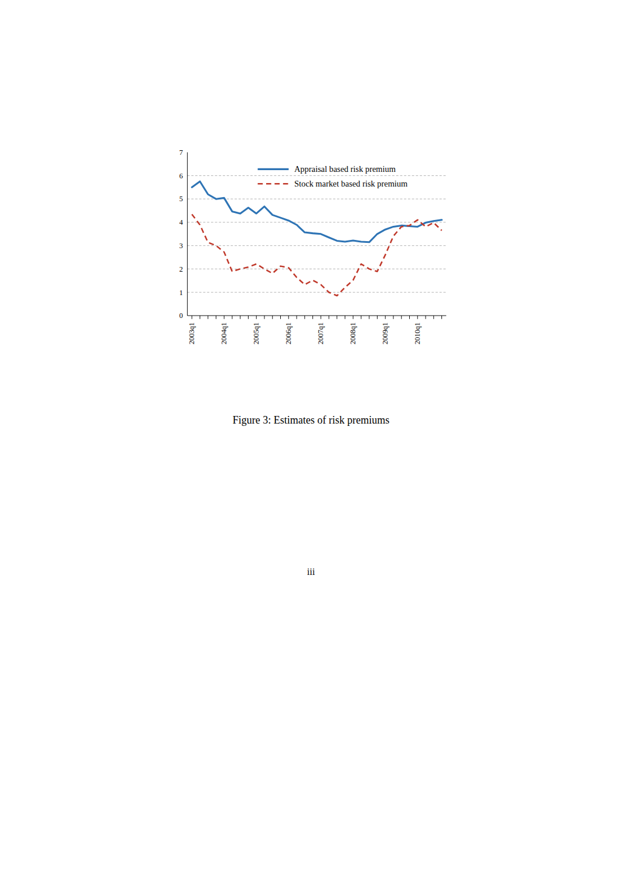Estimates of risk premiums Two time series: a solid blue line (appraisal based risk premium) declining from about 5.5 in 2003q1 to about 3.2 in 2007q3 then rising to about 4.1 by 2010q4; a dashed red line (stock market based risk premium) declining from about 4.3 to about 0.85 in 2007q3 then rising to about 3.7 by 2010q4. 7 6 5 4 3 2 1 0 2003q1 2004q1 2005q1 2006q1 2007q1 2008q1 2009q1 2010q1 Appraisal based risk premium Stock market based risk premium
Figure 3: Estimates of risk premiums
iii